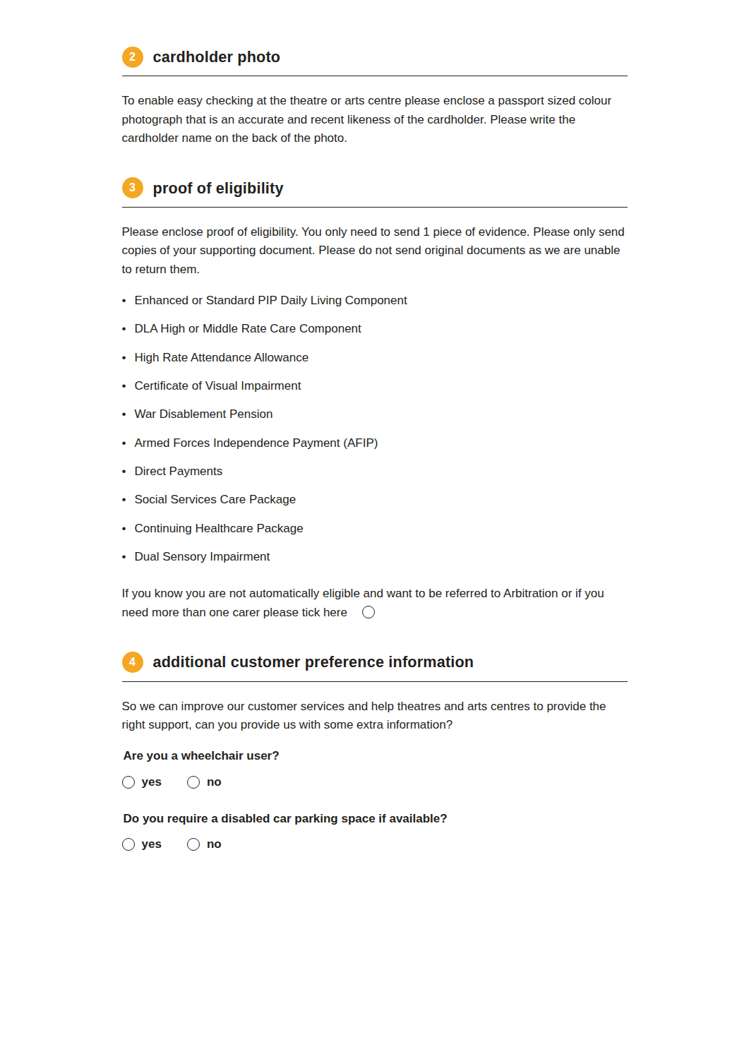2 cardholder photo
To enable easy checking at the theatre or arts centre please enclose a passport sized colour photograph that is an accurate and recent likeness of the cardholder. Please write the cardholder name on the back of the photo.
3 proof of eligibility
Please enclose proof of eligibility. You only need to send 1 piece of evidence. Please only send copies of your supporting document. Please do not send original documents as we are unable to return them.
Enhanced or Standard PIP Daily Living Component
DLA High or Middle Rate Care Component
High Rate Attendance Allowance
Certificate of Visual Impairment
War Disablement Pension
Armed Forces Independence Payment (AFIP)
Direct Payments
Social Services Care Package
Continuing Healthcare Package
Dual Sensory Impairment
If you know you are not automatically eligible and want to be referred to Arbitration or if you need more than one carer please tick here
4 additional customer preference information
So we can improve our customer services and help theatres and arts centres to provide the right support, can you provide us with some extra information?
Are you a wheelchair user?
yes no
Do you require a disabled car parking space if available?
yes no